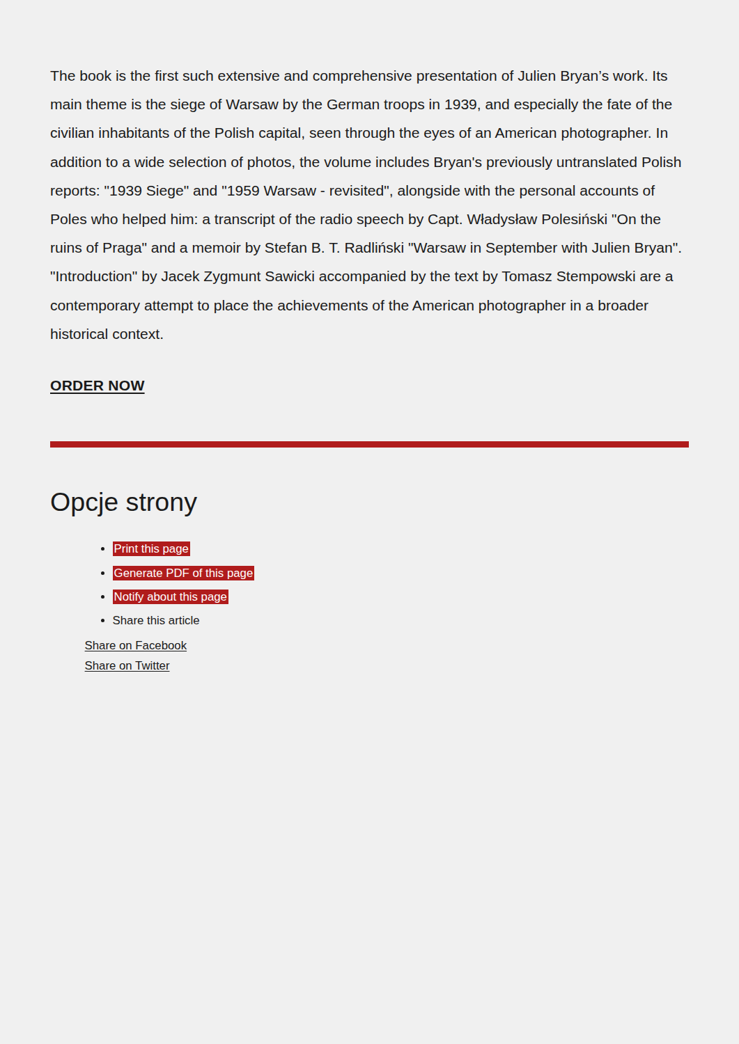The book is the first such extensive and comprehensive presentation of Julien Bryan’s work. Its main theme is the siege of Warsaw by the German troops in 1939, and especially the fate of the civilian inhabitants of the Polish capital, seen through the eyes of an American photographer. In addition to a wide selection of photos, the volume includes Bryan's previously untranslated Polish reports: "1939 Siege" and "1959 Warsaw - revisited", alongside with the personal accounts of Poles who helped him: a transcript of the radio speech by Capt. Władysław Polesiński "On the ruins of Praga" and a memoir by Stefan B. T. Radliński "Warsaw in September with Julien Bryan". "Introduction" by Jacek Zygmunt Sawicki accompanied by the text by Tomasz Stempowski are a contemporary attempt to place the achievements of the American photographer in a broader historical context.
ORDER NOW
Opcje strony
Print this page
Generate PDF of this page
Notify about this page
Share this article
Share on Facebook Share on Twitter